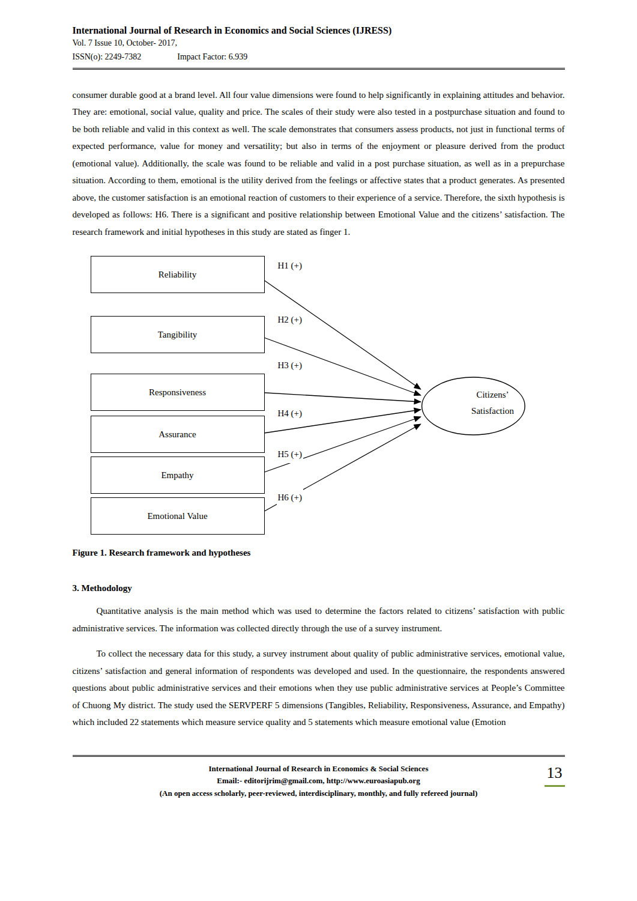International Journal of Research in Economics and Social Sciences (IJRESS)
Vol. 7 Issue 10, October- 2017,
ISSN(o): 2249-7382 Impact Factor: 6.939
consumer durable good at a brand level. All four value dimensions were found to help significantly in explaining attitudes and behavior. They are: emotional, social value, quality and price. The scales of their study were also tested in a postpurchase situation and found to be both reliable and valid in this context as well. The scale demonstrates that consumers assess products, not just in functional terms of expected performance, value for money and versatility; but also in terms of the enjoyment or pleasure derived from the product (emotional value). Additionally, the scale was found to be reliable and valid in a post purchase situation, as well as in a prepurchase situation. According to them, emotional is the utility derived from the feelings or affective states that a product generates. As presented above, the customer satisfaction is an emotional reaction of customers to their experience of a service. Therefore, the sixth hypothesis is developed as follows: H6. There is a significant and positive relationship between Emotional Value and the citizens’ satisfaction. The research framework and initial hypotheses in this study are stated as finger 1.
Reliability
Tangibility
Responsiveness
Assurance
Empathy
Emotional Value
H1 (+)
H2 (+)
H3 (+)
H4 (+)
H5 (+)
H6 (+)
Citizens’
Satisfaction
Figure 1. Research framework and hypotheses
3. Methodology
Quantitative analysis is the main method which was used to determine the factors related to citizens’ satisfaction with public administrative services. The information was collected directly through the use of a survey instrument.
To collect the necessary data for this study, a survey instrument about quality of public administrative services, emotional value, citizens’ satisfaction and general information of respondents was developed and used. In the questionnaire, the respondents answered questions about public administrative services and their emotions when they use public administrative services at People’s Committee of Chuong My district. The study used the SERVPERF 5 dimensions (Tangibles, Reliability, Responsiveness, Assurance, and Empathy) which included 22 statements which measure service quality and 5 statements which measure emotional value (Emotion
13
International Journal of Research in Economics & Social Sciences
Email:- editorijrim@gmail.com, http://www.euroasiapub.org
(An open access scholarly, peer-reviewed, interdisciplinary, monthly, and fully refereed journal)